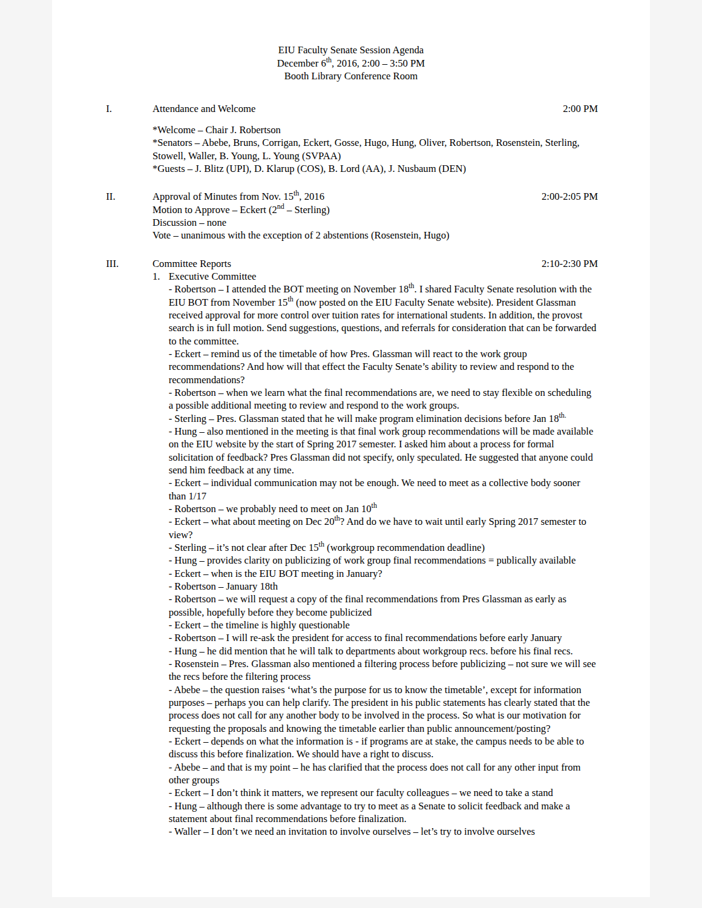EIU Faculty Senate Session Agenda
December 6th, 2016, 2:00 – 3:50 PM
Booth Library Conference Room
I. Attendance and Welcome 2:00 PM
*Welcome – Chair J. Robertson
*Senators – Abebe, Bruns, Corrigan, Eckert, Gosse, Hugo, Hung, Oliver, Robertson, Rosenstein, Sterling, Stowell, Waller, B. Young, L. Young (SVPAA)
*Guests – J. Blitz (UPI), D. Klarup (COS), B. Lord (AA), J. Nusbaum (DEN)
II. Approval of Minutes from Nov. 15th, 2016 2:00-2:05 PM
Motion to Approve – Eckert (2nd – Sterling)
Discussion – none
Vote – unanimous with the exception of 2 abstentions (Rosenstein, Hugo)
III. Committee Reports 2:10-2:30 PM
1. Executive Committee
- Robertson – I attended the BOT meeting on November 18th. I shared Faculty Senate resolution with the EIU BOT from November 15th (now posted on the EIU Faculty Senate website). President Glassman received approval for more control over tuition rates for international students. In addition, the provost search is in full motion. Send suggestions, questions, and referrals for consideration that can be forwarded to the committee.
- Eckert – remind us of the timetable of how Pres. Glassman will react to the work group recommendations? And how will that effect the Faculty Senate’s ability to review and respond to the recommendations?
- Robertson – when we learn what the final recommendations are, we need to stay flexible on scheduling a possible additional meeting to review and respond to the work groups.
- Sterling – Pres. Glassman stated that he will make program elimination decisions before Jan 18th.
- Hung – also mentioned in the meeting is that final work group recommendations will be made available on the EIU website by the start of Spring 2017 semester. I asked him about a process for formal solicitation of feedback? Pres Glassman did not specify, only speculated. He suggested that anyone could send him feedback at any time.
- Eckert – individual communication may not be enough. We need to meet as a collective body sooner than 1/17
- Robertson – we probably need to meet on Jan 10th
- Eckert – what about meeting on Dec 20th? And do we have to wait until early Spring 2017 semester to view?
- Sterling – it’s not clear after Dec 15th (workgroup recommendation deadline)
- Hung – provides clarity on publicizing of work group final recommendations = publically available
- Eckert – when is the EIU BOT meeting in January?
- Robertson – January 18th
- Robertson – we will request a copy of the final recommendations from Pres Glassman as early as possible, hopefully before they become publicized
- Eckert – the timeline is highly questionable
- Robertson – I will re-ask the president for access to final recommendations before early January
- Hung – he did mention that he will talk to departments about workgroup recs. before his final recs.
- Rosenstein – Pres. Glassman also mentioned a filtering process before publicizing – not sure we will see the recs before the filtering process
- Abebe – the question raises ‘what’s the purpose for us to know the timetable’, except for information purposes – perhaps you can help clarify. The president in his public statements has clearly stated that the process does not call for any another body to be involved in the process. So what is our motivation for requesting the proposals and knowing the timetable earlier than public announcement/posting?
- Eckert – depends on what the information is - if programs are at stake, the campus needs to be able to discuss this before finalization. We should have a right to discuss.
- Abebe – and that is my point – he has clarified that the process does not call for any other input from other groups
- Eckert – I don’t think it matters, we represent our faculty colleagues – we need to take a stand
- Hung – although there is some advantage to try to meet as a Senate to solicit feedback and make a statement about final recommendations before finalization.
- Waller – I don’t we need an invitation to involve ourselves – let’s try to involve ourselves